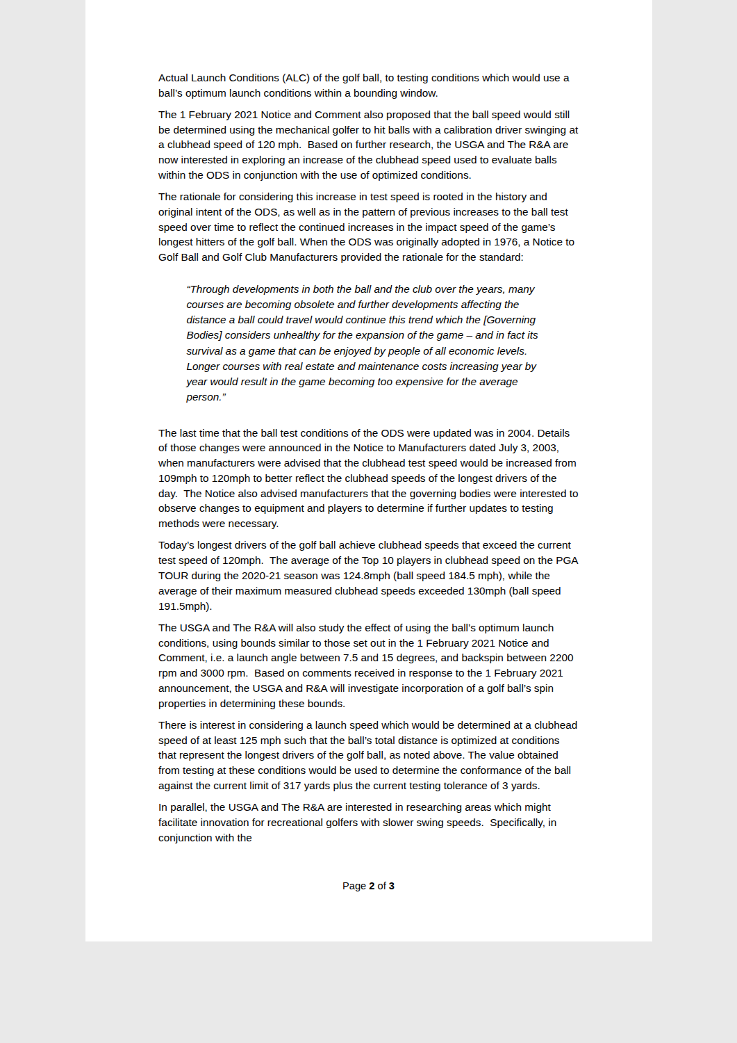Actual Launch Conditions (ALC) of the golf ball, to testing conditions which would use a ball’s optimum launch conditions within a bounding window.
The 1 February 2021 Notice and Comment also proposed that the ball speed would still be determined using the mechanical golfer to hit balls with a calibration driver swinging at a clubhead speed of 120 mph. Based on further research, the USGA and The R&A are now interested in exploring an increase of the clubhead speed used to evaluate balls within the ODS in conjunction with the use of optimized conditions.
The rationale for considering this increase in test speed is rooted in the history and original intent of the ODS, as well as in the pattern of previous increases to the ball test speed over time to reflect the continued increases in the impact speed of the game’s longest hitters of the golf ball. When the ODS was originally adopted in 1976, a Notice to Golf Ball and Golf Club Manufacturers provided the rationale for the standard:
“Through developments in both the ball and the club over the years, many courses are becoming obsolete and further developments affecting the distance a ball could travel would continue this trend which the [Governing Bodies] considers unhealthy for the expansion of the game – and in fact its survival as a game that can be enjoyed by people of all economic levels. Longer courses with real estate and maintenance costs increasing year by year would result in the game becoming too expensive for the average person.”
The last time that the ball test conditions of the ODS were updated was in 2004. Details of those changes were announced in the Notice to Manufacturers dated July 3, 2003, when manufacturers were advised that the clubhead test speed would be increased from 109mph to 120mph to better reflect the clubhead speeds of the longest drivers of the day. The Notice also advised manufacturers that the governing bodies were interested to observe changes to equipment and players to determine if further updates to testing methods were necessary.
Today’s longest drivers of the golf ball achieve clubhead speeds that exceed the current test speed of 120mph. The average of the Top 10 players in clubhead speed on the PGA TOUR during the 2020-21 season was 124.8mph (ball speed 184.5 mph), while the average of their maximum measured clubhead speeds exceeded 130mph (ball speed 191.5mph).
The USGA and The R&A will also study the effect of using the ball’s optimum launch conditions, using bounds similar to those set out in the 1 February 2021 Notice and Comment, i.e. a launch angle between 7.5 and 15 degrees, and backspin between 2200 rpm and 3000 rpm. Based on comments received in response to the 1 February 2021 announcement, the USGA and R&A will investigate incorporation of a golf ball’s spin properties in determining these bounds.
There is interest in considering a launch speed which would be determined at a clubhead speed of at least 125 mph such that the ball’s total distance is optimized at conditions that represent the longest drivers of the golf ball, as noted above. The value obtained from testing at these conditions would be used to determine the conformance of the ball against the current limit of 317 yards plus the current testing tolerance of 3 yards.
In parallel, the USGA and The R&A are interested in researching areas which might facilitate innovation for recreational golfers with slower swing speeds. Specifically, in conjunction with the
Page 2 of 3